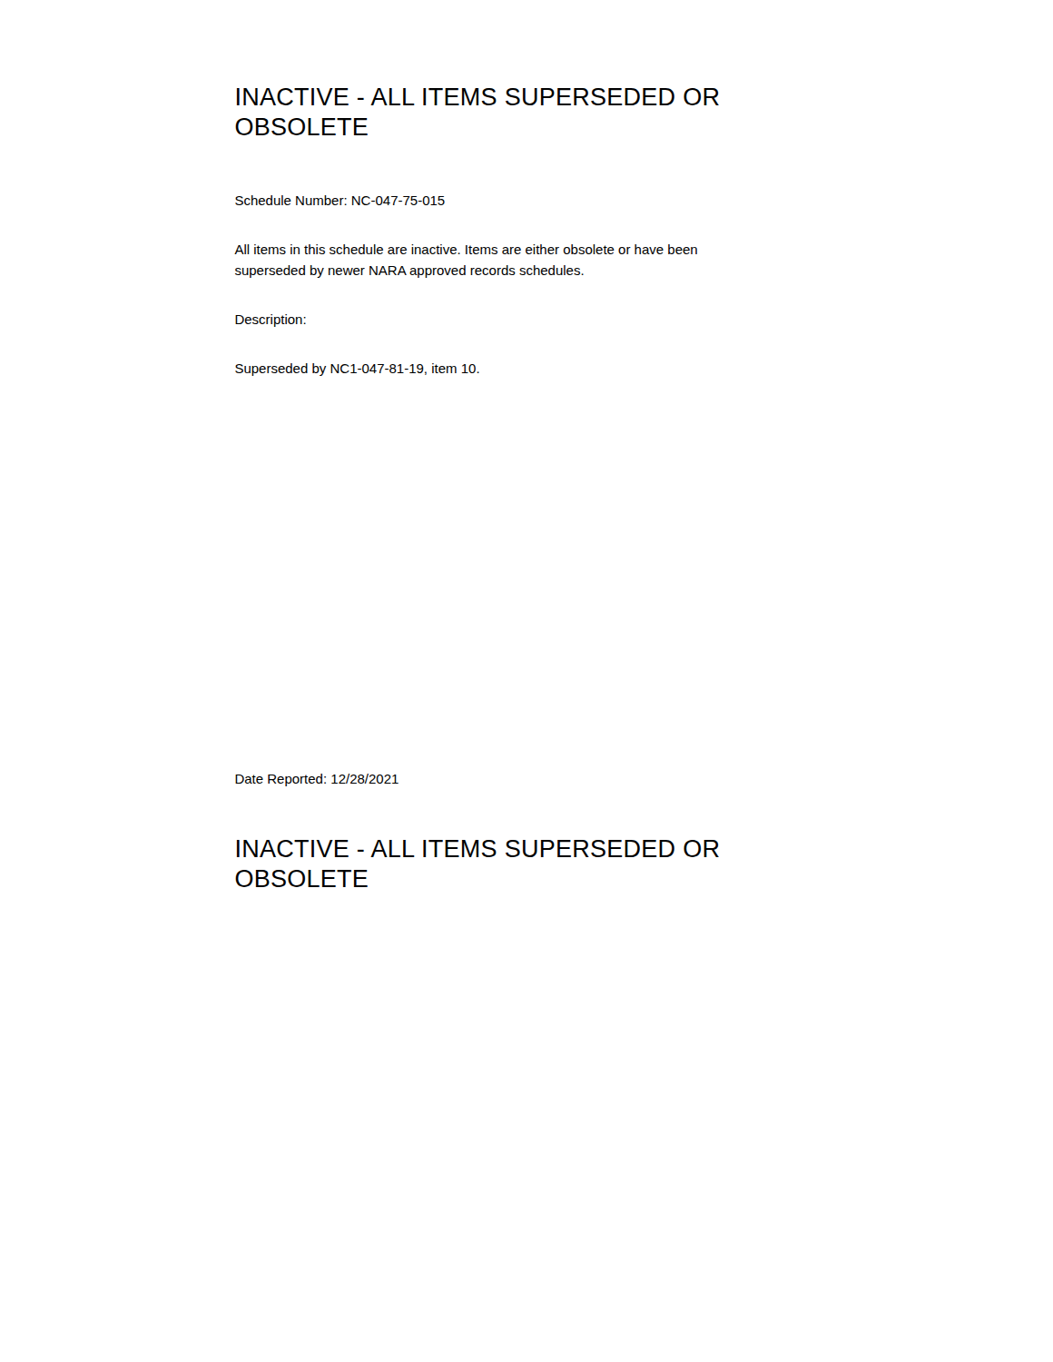INACTIVE - ALL ITEMS SUPERSEDED OR OBSOLETE
Schedule Number: NC-047-75-015
All items in this schedule are inactive. Items are either obsolete or have been superseded by newer NARA approved records schedules.
Description:
Superseded by NC1-047-81-19, item 10.
Date Reported: 12/28/2021
INACTIVE - ALL ITEMS SUPERSEDED OR OBSOLETE